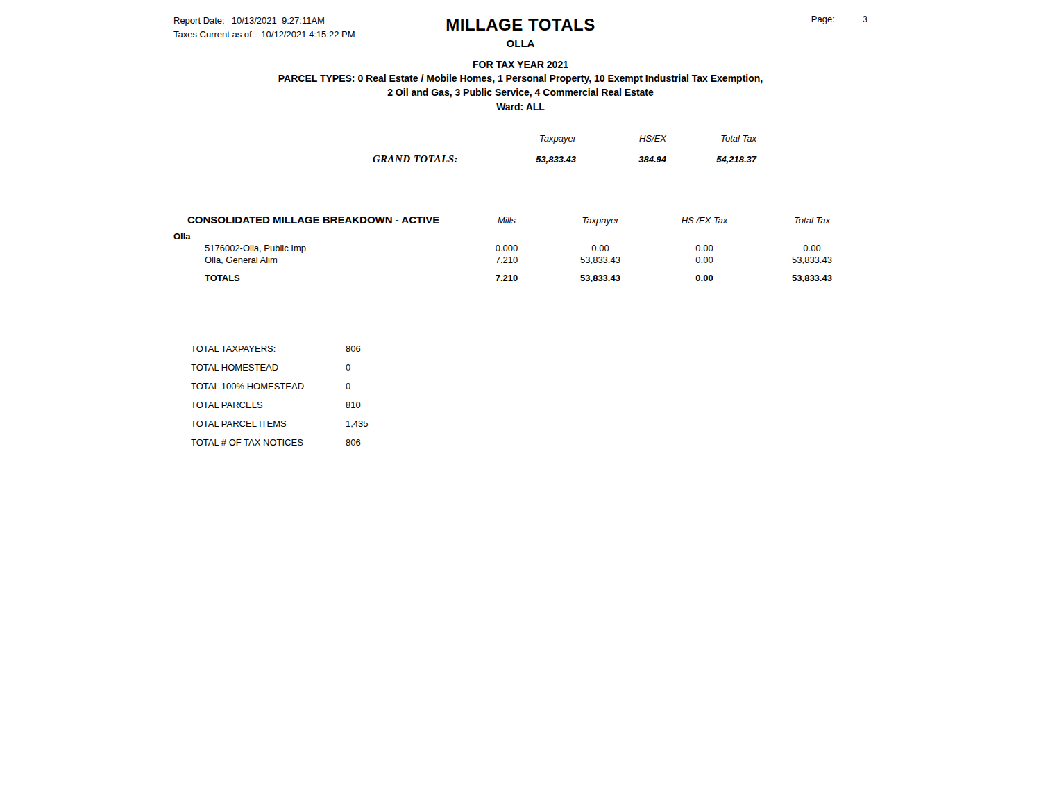Report Date: 10/13/2021 9:27:11AM
Taxes Current as of: 10/12/2021 4:15:22 PM
Page: 3
MILLAGE TOTALS
OLLA
FOR TAX YEAR 2021
PARCEL TYPES: 0 Real Estate / Mobile Homes, 1 Personal Property, 10 Exempt Industrial Tax Exemption, 2 Oil and Gas, 3 Public Service, 4 Commercial Real Estate
Ward: ALL
| | Taxpayer | HS/EX | Total Tax | |
| --- | --- | --- | --- | --- |
| GRAND TOTALS: | 53,833.43 | 384.94 | 54,218.37 | |
| CONSOLIDATED MILLAGE BREAKDOWN - ACTIVE | Mills | Taxpayer | HS /EX Tax | Total Tax |
| --- | --- | --- | --- | --- |
| Olla |
| 5176002-Olla, Public Imp | 0.000 | 0.00 | 0.00 | 0.00 |
| Olla, General Alim | 7.210 | 53,833.43 | 0.00 | 53,833.43 |
| TOTALS | 7.210 | 53,833.43 | 0.00 | 53,833.43 |
| TOTAL TAXPAYERS: | 806 |
| TOTAL HOMESTEAD | 0 |
| TOTAL 100% HOMESTEAD | 0 |
| TOTAL PARCELS | 810 |
| TOTAL PARCEL ITEMS | 1,435 |
| TOTAL # OF TAX NOTICES | 806 |